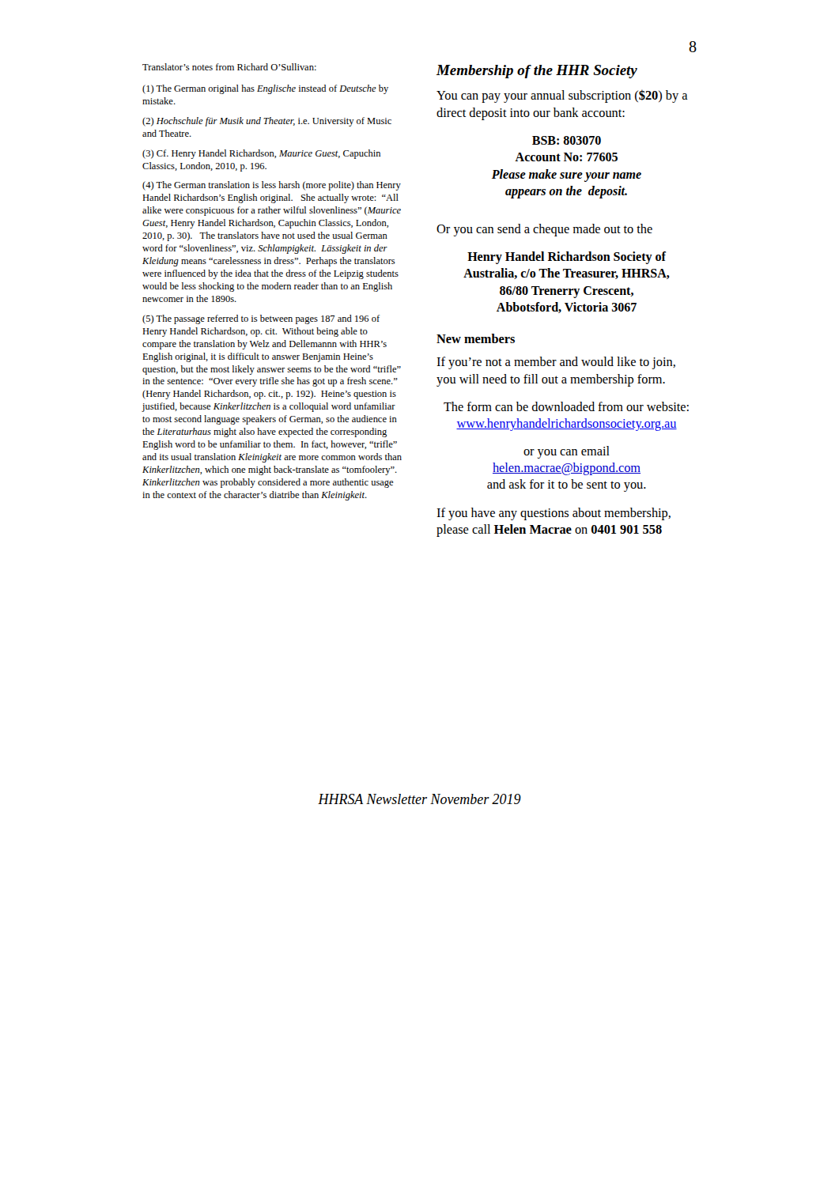8
Translator’s notes from Richard O’Sullivan:
(1) The German original has Englische instead of Deutsche by mistake.
(2) Hochschule für Musik und Theater, i.e. University of Music and Theatre.
(3) Cf. Henry Handel Richardson, Maurice Guest, Capuchin Classics, London, 2010, p. 196.
(4) The German translation is less harsh (more polite) than Henry Handel Richardson’s English original. She actually wrote: “All alike were conspicuous for a rather wilful slovenliness” (Maurice Guest, Henry Handel Richardson, Capuchin Classics, London, 2010, p. 30). The translators have not used the usual German word for “slovenliness”, viz. Schlampigkeit. Lässigkeit in der Kleidung means “carelessness in dress”. Perhaps the translators were influenced by the idea that the dress of the Leipzig students would be less shocking to the modern reader than to an English newcomer in the 1890s.
(5) The passage referred to is between pages 187 and 196 of Henry Handel Richardson, op. cit. Without being able to compare the translation by Welz and Dellemannn with HHR’s English original, it is difficult to answer Benjamin Heine’s question, but the most likely answer seems to be the word “trifle” in the sentence: “Over every trifle she has got up a fresh scene.” (Henry Handel Richardson, op. cit., p. 192). Heine’s question is justified, because Kinkerlitzchen is a colloquial word unfamiliar to most second language speakers of German, so the audience in the Literaturhaus might also have expected the corresponding English word to be unfamiliar to them. In fact, however, “trifle” and its usual translation Kleinigkeit are more common words than Kinkerlitzchen, which one might back-translate as “tomfoolery”. Kinkerlitzchen was probably considered a more authentic usage in the context of the character’s diatribe than Kleinigkeit.
Membership of the HHR Society
You can pay your annual subscription ($20) by a direct deposit into our bank account:
BSB: 803070
Account No: 77605
Please make sure your name
appears on the deposit.
Or you can send a cheque made out to the
Henry Handel Richardson Society of
Australia, c/o The Treasurer, HHRSA,
86/80 Trenerry Crescent,
Abbotsford, Victoria 3067
New members
If you’re not a member and would like to join, you will need to fill out a membership form.
The form can be downloaded from our website:
www.henryhandelrichardsonsociety.org.au
or you can email
helen.macrae@bigpond.com
and ask for it to be sent to you.
If you have any questions about membership, please call Helen Macrae on 0401 901 558
HHRSA Newsletter November 2019